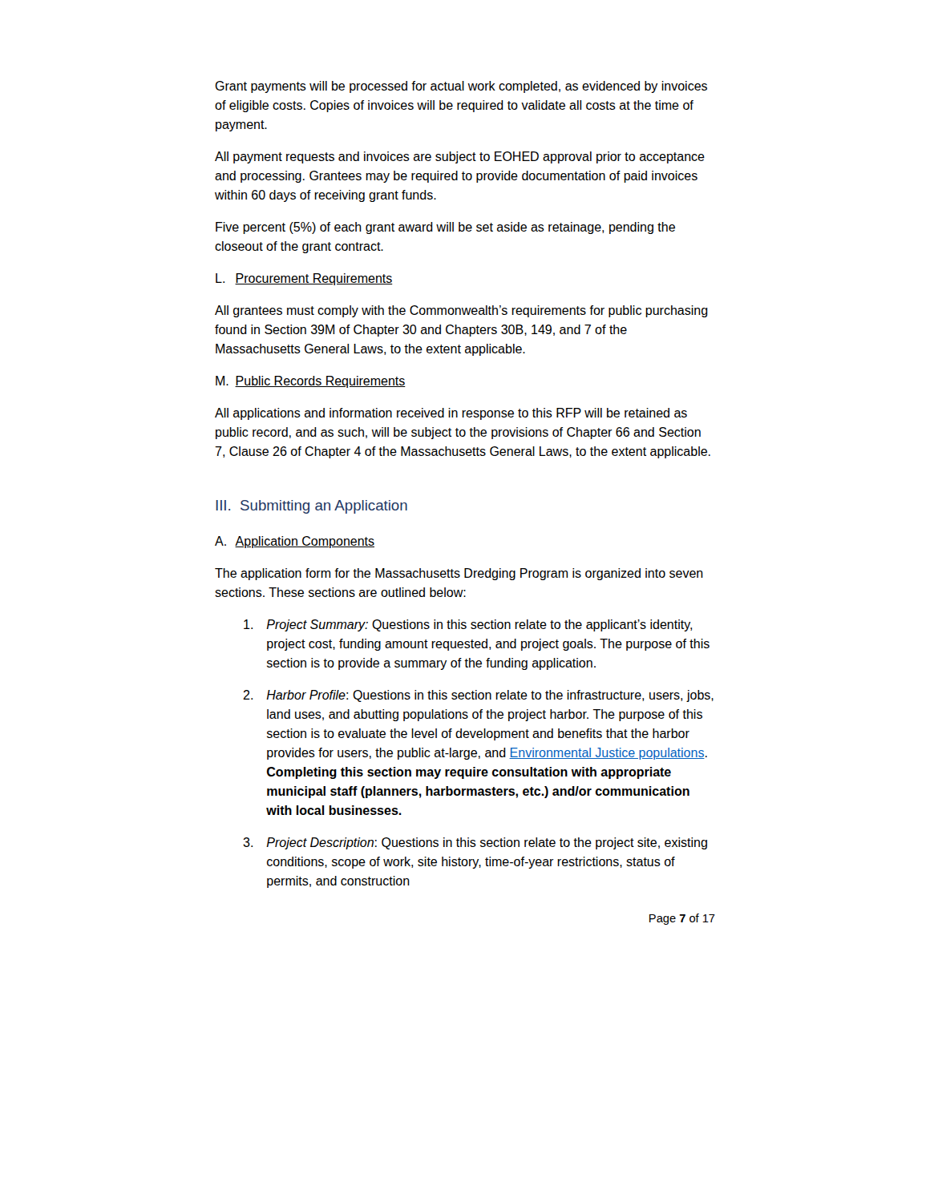Grant payments will be processed for actual work completed, as evidenced by invoices of eligible costs. Copies of invoices will be required to validate all costs at the time of payment.
All payment requests and invoices are subject to EOHED approval prior to acceptance and processing. Grantees may be required to provide documentation of paid invoices within 60 days of receiving grant funds.
Five percent (5%) of each grant award will be set aside as retainage, pending the closeout of the grant contract.
L. Procurement Requirements
All grantees must comply with the Commonwealth’s requirements for public purchasing found in Section 39M of Chapter 30 and Chapters 30B, 149, and 7 of the Massachusetts General Laws, to the extent applicable.
M. Public Records Requirements
All applications and information received in response to this RFP will be retained as public record, and as such, will be subject to the provisions of Chapter 66 and Section 7, Clause 26 of Chapter 4 of the Massachusetts General Laws, to the extent applicable.
III. Submitting an Application
A. Application Components
The application form for the Massachusetts Dredging Program is organized into seven sections. These sections are outlined below:
Project Summary: Questions in this section relate to the applicant’s identity, project cost, funding amount requested, and project goals. The purpose of this section is to provide a summary of the funding application.
Harbor Profile: Questions in this section relate to the infrastructure, users, jobs, land uses, and abutting populations of the project harbor. The purpose of this section is to evaluate the level of development and benefits that the harbor provides for users, the public at-large, and Environmental Justice populations. Completing this section may require consultation with appropriate municipal staff (planners, harbormasters, etc.) and/or communication with local businesses.
Project Description: Questions in this section relate to the project site, existing conditions, scope of work, site history, time-of-year restrictions, status of permits, and construction
Page 7 of 17